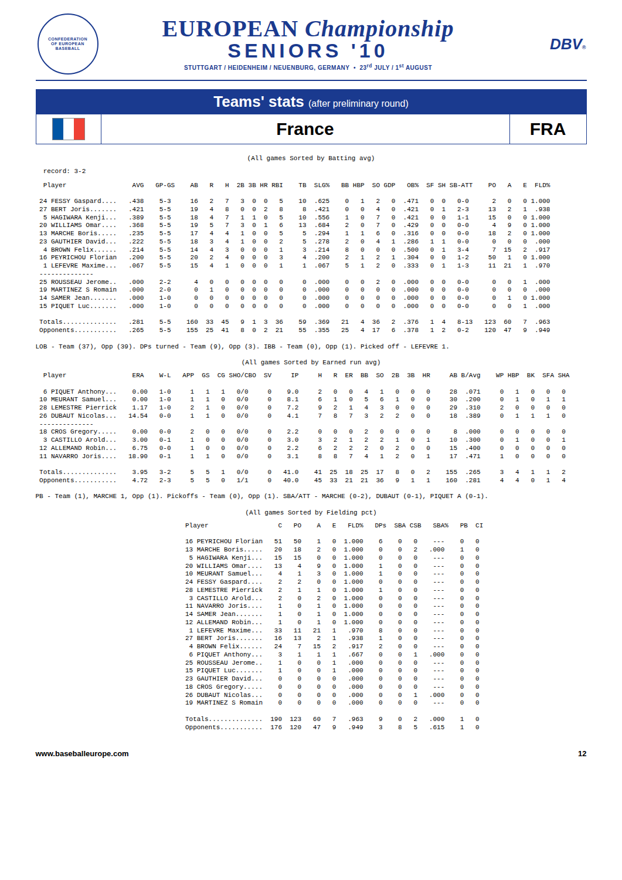CONFEDERATION
OF EUROPEAN
BASEBALL
EUROPEAN Championship
SENIORS '10
STUTTGART / HEIDENHEIM / NEUENBURG, GERMANY • 23rd JULY / 1st AUGUST
DBV®
Teams' stats (after preliminary round)
France
FRA
(All games Sorted by Batting avg)
  record: 3-2
  Player                 AVG   GP-GS    AB   R   H  2B 3B HR RBI    TB  SLG%   BB HBP  SO GDP   OB%  SF SH SB-ATT    PO   A   E  FLD%

 24 FESSY Gaspard....   .438    5-3     16   2   7   3  0  0   5    10  .625    0   1   2   0  .471   0  0   0-0      2   0   0 1.000
 27 BERT Joris.......   .421    5-5     19   4   8   0  0  2   8     8  .421    0   0   4   0  .421   0  1   2-3     13   2   1  .938
  5 HAGIWARA Kenji...   .389    5-5     18   4   7   1  1  0   5    10  .556    1   0   7   0  .421   0  0   1-1     15   0   0 1.000
 20 WILLIAMS Omar....   .368    5-5     19   5   7   3  0  1   6    13  .684    2   0   7   0  .429   0  0   0-0      4   9   0 1.000
 13 MARCHE Boris.....   .235    5-5     17   4   4   1  0  0   5     5  .294    1   1   6   0  .316   0  0   0-0     18   2   0 1.000
 23 GAUTHIER David...   .222    5-5     18   3   4   1  0  0   2     5  .278    2   0   4   1  .286   1  1   0-0      0   0   0  .000
  4 BROWN Felix......   .214    5-5     14   4   3   0  0  0   1     3  .214    8   0   0   0  .500   0  1   3-4      7  15   2  .917
 16 PEYRICHOU Florian   .200    5-5     20   2   4   0  0  0   3     4  .200    2   1   2   1  .304   0  0   1-2     50   1   0 1.000
  1 LEFEVRE Maxime...   .067    5-5     15   4   1   0  0  0   1     1  .067    5   1   2   0  .333   0  1   1-3     11  21   1  .970
 --------------
 25 ROUSSEAU Jerome..   .000    2-2      4   0   0   0  0  0   0     0  .000    0   0   2   0  .000   0  0   0-0      0   0   1  .000
 19 MARTINEZ S Romain   .000    2-0      0   1   0   0  0  0   0     0  .000    0   0   0   0  .000   0  0   0-0      0   0   0  .000
 14 SAMER Jean.......   .000    1-0      0   0   0   0  0  0   0     0  .000    0   0   0   0  .000   0  0   0-0      0   1   0 1.000
 15 PIQUET Luc.......   .000    1-0      0   0   0   0  0  0   0     0  .000    0   0   0   0  .000   0  0   0-0      0   0   1  .000

 Totals..............   .281    5-5    160  33  45   9  1  3  36    59  .369   21   4  36   2  .376   1  4   8-13   123  60   7  .963
 Opponents...........   .265    5-5    155  25  41   8  0  2  21    55  .355   25   4  17   6  .378   1  2   0-2    120  47   9  .949

LOB - Team (37), Opp (39). DPs turned - Team (9), Opp (3). IBB - Team (0), Opp (1). Picked off - LEFEVRE 1.
(All games Sorted by Earned run avg)
  Player                 ERA    W-L   APP  GS  CG SHO/CBO  SV     IP     H   R  ER  BB  SO  2B  3B  HR     AB B/Avg    WP HBP  BK  SFA SHA

  6 PIQUET Anthony...    0.00   1-0     1   1   1   0/0     0    9.0     2   0   0   4   1   0   0   0     28  .071     0   1   0   0   0
 10 MEURANT Samuel...    0.00   1-0     1   1   0   0/0     0    8.1     6   1   0   5   6   1   0   0     30  .200     0   1   0   1   1
 28 LEMESTRE Pierrick    1.17   1-0     2   1   0   0/0     0    7.2     9   2   1   4   3   0   0   0     29  .310     2   0   0   0   0
 26 DUBAUT Nicolas...   14.54   0-0     1   1   0   0/0     0    4.1     7   8   7   3   2   2   0   0     18  .389     0   1   1   1   0
 --------------
 18 CROS Gregory.....    0.00   0-0     2   0   0   0/0     0    2.2     0   0   0   2   0   0   0   0      8  .000     0   0   0   0   0
  3 CASTILLO Arold...    3.00   0-1     1   0   0   0/0     0    3.0     3   2   1   2   2   1   0   1     10  .300     0   1   0   0   1
 12 ALLEMAND Robin...    6.75   0-0     1   0   0   0/0     0    2.2     6   2   2   2   0   2   0   0     15  .400     0   0   0   0   0
 11 NAVARRO Joris....   18.90   0-1     1   1   0   0/0     0    3.1     8   8   7   4   1   2   0   1     17  .471     1   0   0   0   0

 Totals..............    3.95   3-2     5   5   1   0/0     0   41.0    41  25  18  25  17   8   0   2    155  .265     3   4   1   1   2
 Opponents...........    4.72   2-3     5   5   0   1/1     0   40.0    45  33  21  21  36   9   1   1    160  .281     4   4   0   1   4

PB - Team (1), MARCHE 1, Opp (1). Pickoffs - Team (0), Opp (1). SBA/ATT - MARCHE (0-2), DUBAUT (0-1), PIQUET A (0-1).
(All games Sorted by Fielding pct)
            Player                  C   PO    A   E   FLD%   DPs  SBA CSB   SBA%   PB  CI

            16 PEYRICHOU Florian   51   50    1   0  1.000    6    0   0    ---    0   0
            13 MARCHE Boris.....   20   18    2   0  1.000    0    0   2   .000    1   0
             5 HAGIWARA Kenji...   15   15    0   0  1.000    0    0   0    ---    0   0
            20 WILLIAMS Omar....   13    4    9   0  1.000    1    0   0    ---    0   0
            10 MEURANT Samuel...    4    1    3   0  1.000    1    0   0    ---    0   0
            24 FESSY Gaspard....    2    2    0   0  1.000    0    0   0    ---    0   0
            28 LEMESTRE Pierrick    2    1    1   0  1.000    1    0   0    ---    0   0
             3 CASTILLO Arold...    2    0    2   0  1.000    0    0   0    ---    0   0
            11 NAVARRO Joris....    1    0    1   0  1.000    0    0   0    ---    0   0
            14 SAMER Jean.......    1    0    1   0  1.000    0    0   0    ---    0   0
            12 ALLEMAND Robin...    1    0    1   0  1.000    0    0   0    ---    0   0
             1 LEFEVRE Maxime...   33   11   21   1   .970    8    0   0    ---    0   0
            27 BERT Joris.......   16   13    2   1   .938    1    0   0    ---    0   0
             4 BROWN Felix......   24    7   15   2   .917    2    0   0    ---    0   0
             6 PIQUET Anthony...    3    1    1   1   .667    0    0   1   .000    0   0
            25 ROUSSEAU Jerome..    1    0    0   1   .000    0    0   0    ---    0   0
            15 PIQUET Luc.......    1    0    0   1   .000    0    0   0    ---    0   0
            23 GAUTHIER David...    0    0    0   0   .000    0    0   0    ---    0   0
            18 CROS Gregory.....    0    0    0   0   .000    0    0   0    ---    0   0
            26 DUBAUT Nicolas...    0    0    0   0   .000    0    0   1   .000    0   0
            19 MARTINEZ S Romain    0    0    0   0   .000    0    0   0    ---    0   0

            Totals..............  190  123   60   7   .963    9    0   2   .000    1   0
            Opponents...........  176  120   47   9   .949    3    8   5   .615    1   0
www.baseballeurope.com
12